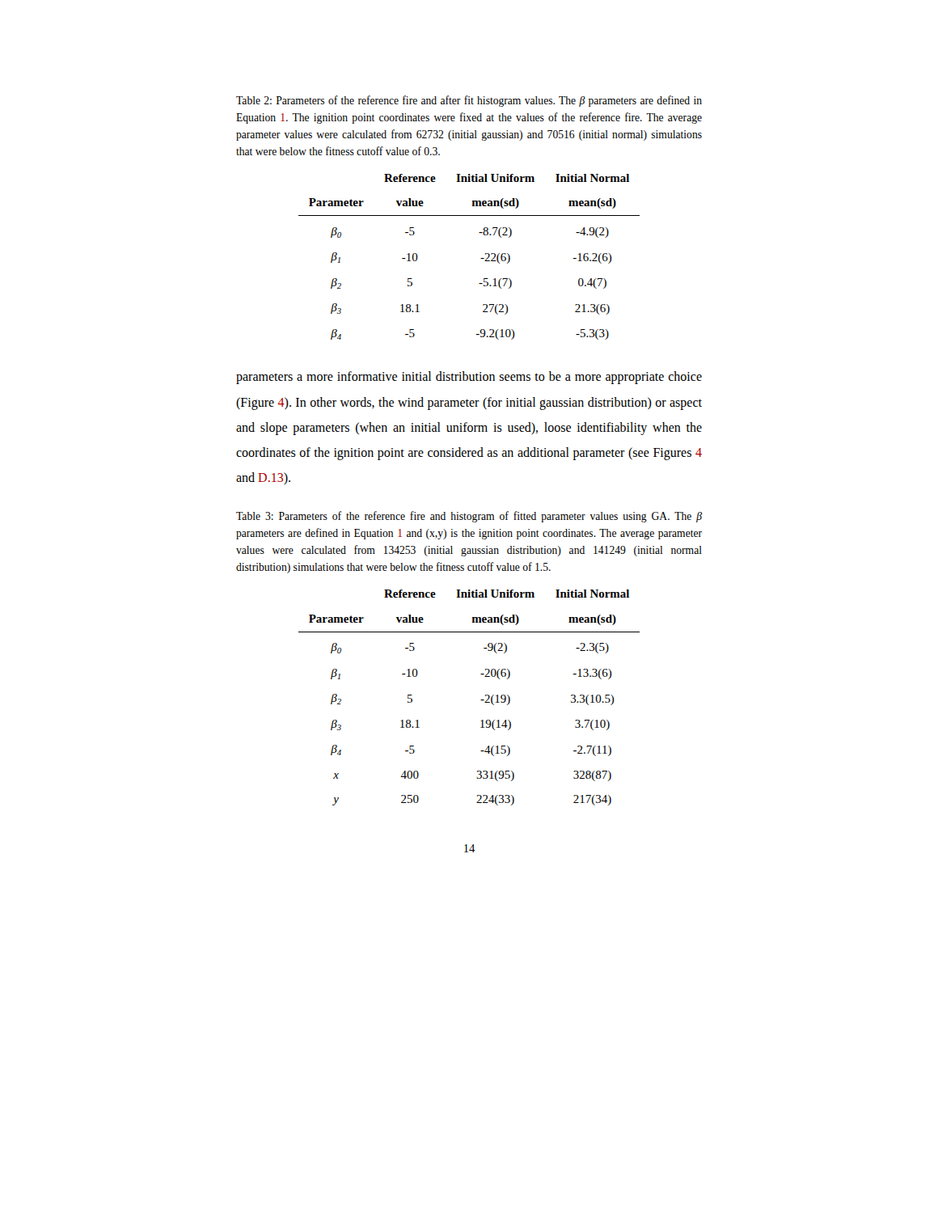Table 2: Parameters of the reference fire and after fit histogram values. The β parameters are defined in Equation 1. The ignition point coordinates were fixed at the values of the reference fire. The average parameter values were calculated from 62732 (initial gaussian) and 70516 (initial normal) simulations that were below the fitness cutoff value of 0.3.
| | Reference | Initial Uniform | Initial Normal |
| --- | --- | --- | --- |
| Parameter | value | mean(sd) | mean(sd) |
| β 0 | -5 | -8.7(2) | -4.9(2) |
| β 1 | -10 | -22(6) | -16.2(6) |
| β 2 | 5 | -5.1(7) | 0.4(7) |
| β 3 | 18.1 | 27(2) | 21.3(6) |
| β 4 | -5 | -9.2(10) | -5.3(3) |
parameters a more informative initial distribution seems to be a more appropriate choice (Figure 4). In other words, the wind parameter (for initial gaussian distribution) or aspect and slope parameters (when an initial uniform is used), loose identifiability when the coordinates of the ignition point are considered as an additional parameter (see Figures 4 and D.13).
Table 3: Parameters of the reference fire and histogram of fitted parameter values using GA. The β parameters are defined in Equation 1 and (x,y) is the ignition point coordinates. The average parameter values were calculated from 134253 (initial gaussian distribution) and 141249 (initial normal distribution) simulations that were below the fitness cutoff value of 1.5.
| | Reference | Initial Uniform | Initial Normal |
| --- | --- | --- | --- |
| Parameter | value | mean(sd) | mean(sd) |
| β 0 | -5 | -9(2) | -2.3(5) |
| β 1 | -10 | -20(6) | -13.3(6) |
| β 2 | 5 | -2(19) | 3.3(10.5) |
| β 3 | 18.1 | 19(14) | 3.7(10) |
| β 4 | -5 | -4(15) | -2.7(11) |
| x | 400 | 331(95) | 328(87) |
| y | 250 | 224(33) | 217(34) |
14